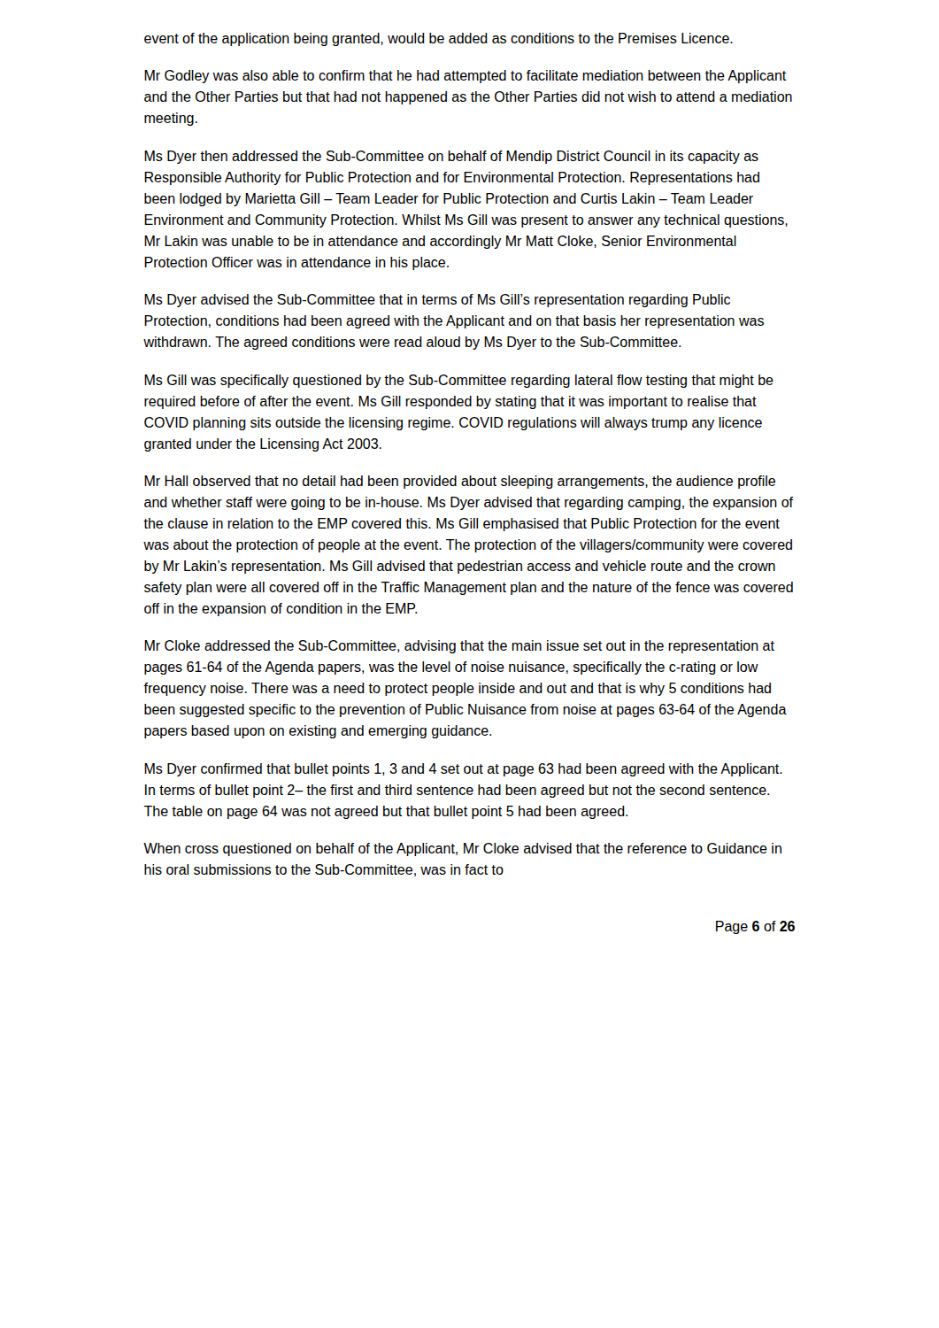event of the application being granted, would be added as conditions to the Premises Licence.
Mr Godley was also able to confirm that he had attempted to facilitate mediation between the Applicant and the Other Parties but that had not happened as the Other Parties did not wish to attend a mediation meeting.
Ms Dyer then addressed the Sub-Committee on behalf of Mendip District Council in its capacity as Responsible Authority for Public Protection and for Environmental Protection. Representations had been lodged by Marietta Gill – Team Leader for Public Protection and Curtis Lakin – Team Leader Environment and Community Protection. Whilst Ms Gill was present to answer any technical questions, Mr Lakin was unable to be in attendance and accordingly Mr Matt Cloke, Senior Environmental Protection Officer was in attendance in his place.
Ms Dyer advised the Sub-Committee that in terms of Ms Gill’s representation regarding Public Protection, conditions had been agreed with the Applicant and on that basis her representation was withdrawn. The agreed conditions were read aloud by Ms Dyer to the Sub-Committee.
Ms Gill was specifically questioned by the Sub-Committee regarding lateral flow testing that might be required before of after the event. Ms Gill responded by stating that it was important to realise that COVID planning sits outside the licensing regime. COVID regulations will always trump any licence granted under the Licensing Act 2003.
Mr Hall observed that no detail had been provided about sleeping arrangements, the audience profile and whether staff were going to be in-house. Ms Dyer advised that regarding camping, the expansion of the clause in relation to the EMP covered this. Ms Gill emphasised that Public Protection for the event was about the protection of people at the event. The protection of the villagers/community were covered by Mr Lakin’s representation. Ms Gill advised that pedestrian access and vehicle route and the crown safety plan were all covered off in the Traffic Management plan and the nature of the fence was covered off in the expansion of condition in the EMP.
Mr Cloke addressed the Sub-Committee, advising that the main issue set out in the representation at pages 61-64 of the Agenda papers, was the level of noise nuisance, specifically the c-rating or low frequency noise. There was a need to protect people inside and out and that is why 5 conditions had been suggested specific to the prevention of Public Nuisance from noise at pages 63-64 of the Agenda papers based upon on existing and emerging guidance.
Ms Dyer confirmed that bullet points 1, 3 and 4 set out at page 63 had been agreed with the Applicant. In terms of bullet point 2– the first and third sentence had been agreed but not the second sentence. The table on page 64 was not agreed but that bullet point 5 had been agreed.
When cross questioned on behalf of the Applicant, Mr Cloke advised that the reference to Guidance in his oral submissions to the Sub-Committee, was in fact to
Page 6 of 26